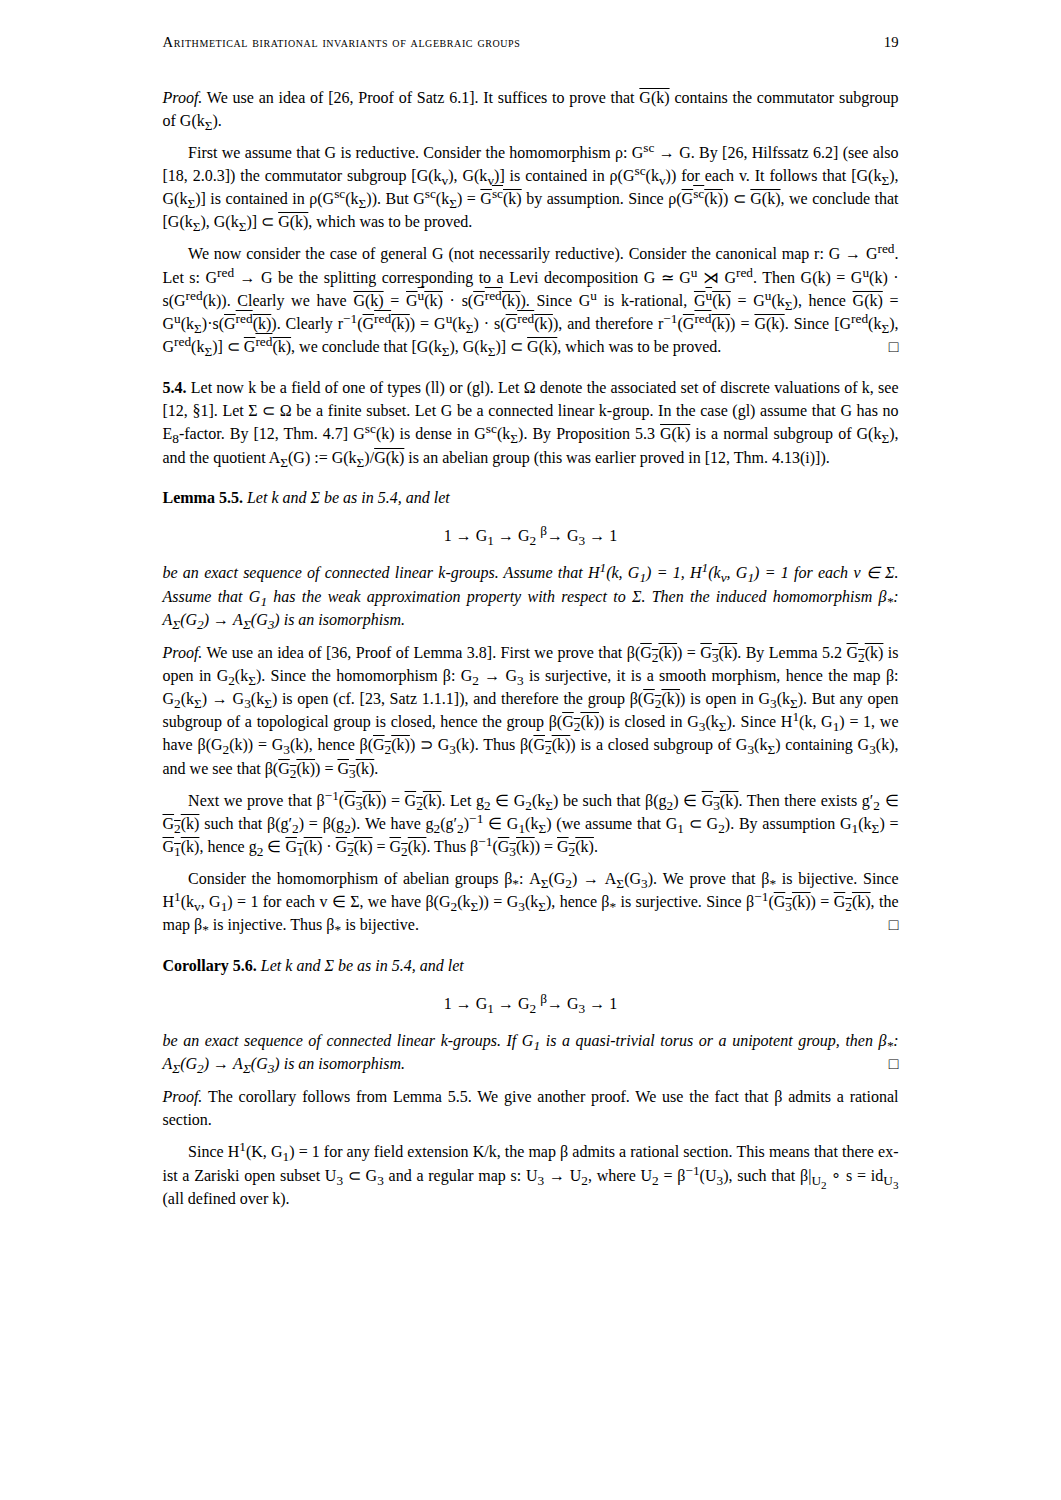Arithmetical birational invariants of algebraic groups 19
Proof. We use an idea of [26, Proof of Satz 6.1]. It suffices to prove that G(k) contains the commutator subgroup of G(kΣ).
First we assume that G is reductive. Consider the homomorphism ρ: Gsc → G. By [26, Hilfssatz 6.2] (see also [18, 2.0.3]) the commutator subgroup [G(kv), G(kv)] is contained in ρ(Gsc(kv)) for each v. It follows that [G(kΣ), G(kΣ)] is contained in ρ(Gsc(kΣ)). But Gsc(kΣ) = Gsc(k) by assumption. Since ρ(Gsc(k)) ⊂ G(k), we conclude that [G(kΣ), G(kΣ)] ⊂ G(k), which was to be proved.
We now consider the case of general G (not necessarily reductive). Consider the canonical map r: G → Gred. Let s: Gred → G be the splitting corresponding to a Levi decomposition G ≃ Gu ⋊ Gred. Then G(k) = Gu(k) · s(Gred(k)). Clearly we have G(k) = Gu(k) · s(Gred(k)). Since Gu is k-rational, Gu(k) = Gu(kΣ), hence G(k) = Gu(kΣ)·s(Gred(k)). Clearly r−1(Gred(k)) = Gu(kΣ) · s(Gred(k)), and therefore r−1(Gred(k)) = G(k). Since [Gred(kΣ), Gred(kΣ)] ⊂ Gred(k), we conclude that [G(kΣ), G(kΣ)] ⊂ G(k), which was to be proved. □
5.4. Let now k be a field of one of types (ll) or (gl). Let Ω denote the associated set of discrete valuations of k, see [12, §1]. Let Σ ⊂ Ω be a finite subset. Let G be a connected linear k-group. In the case (gl) assume that G has no E8-factor. By [12, Thm. 4.7] Gsc(k) is dense in Gsc(kΣ). By Proposition 5.3 G(k) is a normal subgroup of G(kΣ), and the quotient AΣ(G) := G(kΣ)/G(k) is an abelian group (this was earlier proved in [12, Thm. 4.13(i)]).
Lemma 5.5. Let k and Σ be as in 5.4, and let
1 → G1 → G2 β→ G3 → 1
be an exact sequence of connected linear k-groups. Assume that H1(k, G1) = 1, H1(kv, G1) = 1 for each v ∈ Σ. Assume that G1 has the weak approximation property with respect to Σ. Then the induced homomorphism β*: AΣ(G2) → AΣ(G3) is an isomorphism.
Proof. We use an idea of [36, Proof of Lemma 3.8]. First we prove that β(G2(k)) = G3(k). By Lemma 5.2 G2(k) is open in G2(kΣ). Since the homomorphism β: G2 → G3 is surjective, it is a smooth morphism, hence the map β: G2(kΣ) → G3(kΣ) is open (cf. [23, Satz 1.1.1]), and therefore the group β(G2(k)) is open in G3(kΣ). But any open subgroup of a topological group is closed, hence the group β(G2(k)) is closed in G3(kΣ). Since H1(k, G1) = 1, we have β(G2(k)) = G3(k), hence β(G2(k)) ⊃ G3(k). Thus β(G2(k)) is a closed subgroup of G3(kΣ) containing G3(k), and we see that β(G2(k)) = G3(k).
Next we prove that β−1(G3(k)) = G2(k). Let g2 ∈ G2(kΣ) be such that β(g2) ∈ G3(k). Then there exists g′2 ∈ G2(k) such that β(g′2) = β(g2). We have g2(g′2)−1 ∈ G1(kΣ) (we assume that G1 ⊂ G2). By assumption G1(kΣ) = G1(k), hence g2 ∈ G1(k) · G2(k) = G2(k). Thus β−1(G3(k)) = G2(k).
Consider the homomorphism of abelian groups β*: AΣ(G2) → AΣ(G3). We prove that β* is bijective. Since H1(kv, G1) = 1 for each v ∈ Σ, we have β(G2(kΣ)) = G3(kΣ), hence β* is surjective. Since β−1(G3(k)) = G2(k), the map β* is injective. Thus β* is bijective. □
Corollary 5.6. Let k and Σ be as in 5.4, and let
1 → G1 → G2 β→ G3 → 1
be an exact sequence of connected linear k-groups. If G1 is a quasi-trivial torus or a unipotent group, then β*: AΣ(G2) → AΣ(G3) is an isomorphism. □
Proof. The corollary follows from Lemma 5.5. We give another proof. We use the fact that β admits a rational section.
Since H1(K, G1) = 1 for any field extension K/k, the map β admits a rational section. This means that there exist a Zariski open subset U3 ⊂ G3 and a regular map s: U3 → U2, where U2 = β−1(U3), such that β|U2 ∘ s = idU3 (all defined over k).